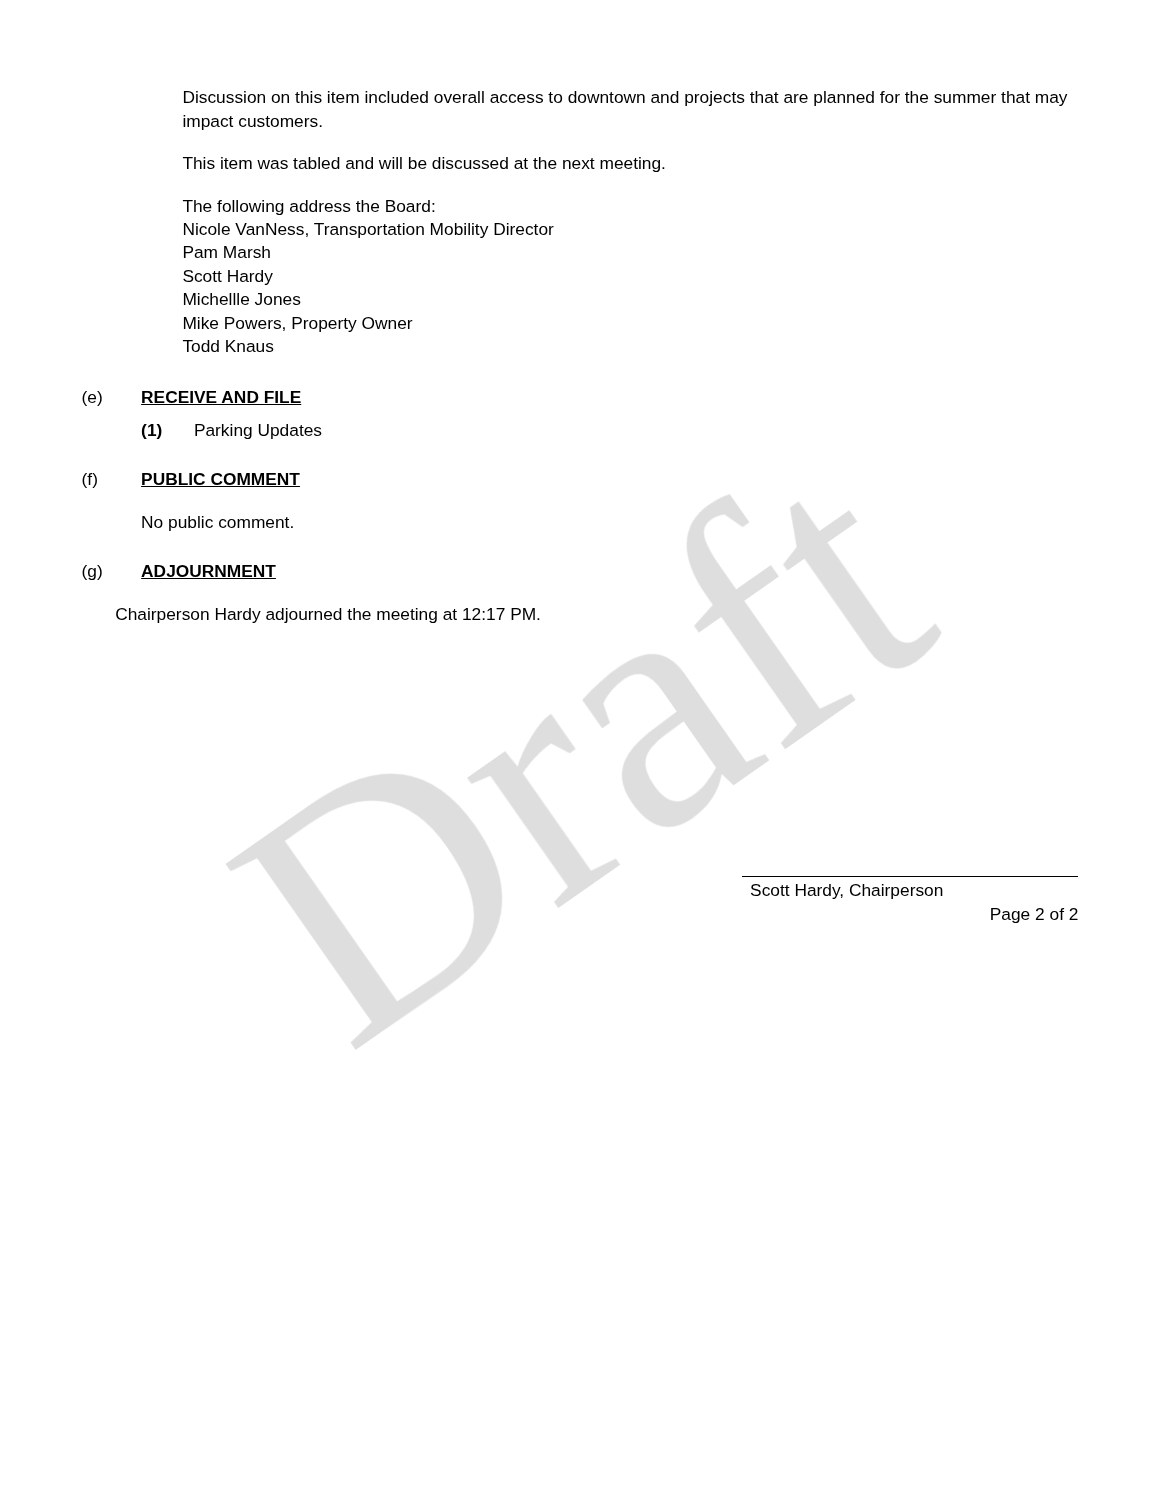Draft
Discussion on this item included overall access to downtown and projects that are planned for the summer that may impact customers.
This item was tabled and will be discussed at the next meeting.
The following address the Board:
Nicole VanNess, Transportation Mobility Director
Pam Marsh
Scott Hardy
Michellle Jones
Mike Powers, Property Owner
Todd Knaus
(e) RECEIVE AND FILE
(1) Parking Updates
(f) PUBLIC COMMENT
No public comment.
(g) ADJOURNMENT
Chairperson Hardy adjourned the meeting at 12:17 PM.
Scott Hardy, Chairperson
Page 2 of 2